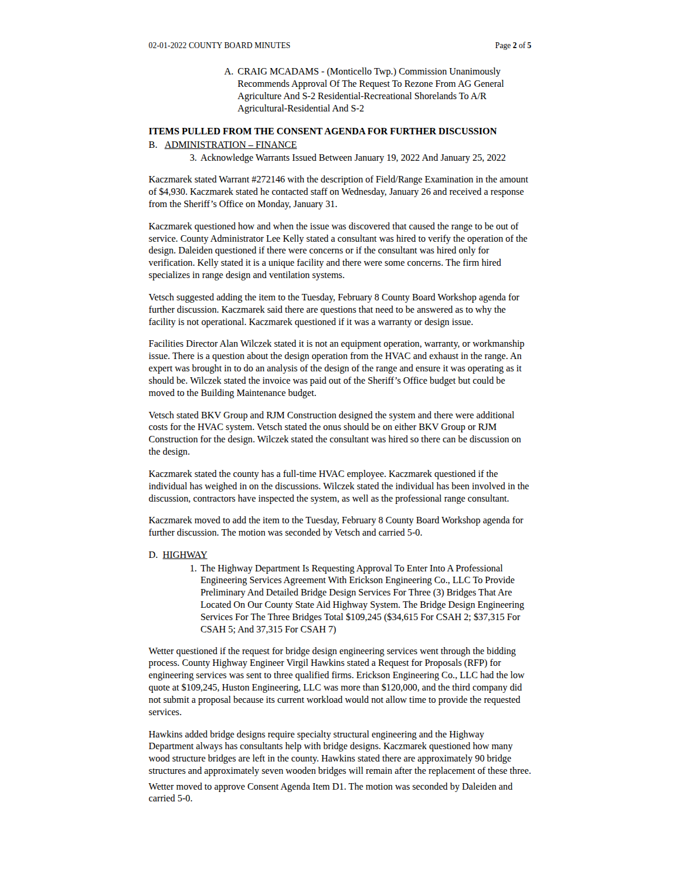02-01-2022 COUNTY BOARD MINUTES
Page 2 of 5
CRAIG MCADAMS - (Monticello Twp.) Commission Unanimously Recommends Approval Of The Request To Rezone From AG General Agriculture And S-2 Residential-Recreational Shorelands To A/R Agricultural-Residential And S-2
ITEMS PULLED FROM THE CONSENT AGENDA FOR FURTHER DISCUSSION
B. ADMINISTRATION – FINANCE
Acknowledge Warrants Issued Between January 19, 2022 And January 25, 2022
Kaczmarek stated Warrant #272146 with the description of Field/Range Examination in the amount of $4,930. Kaczmarek stated he contacted staff on Wednesday, January 26 and received a response from the Sheriff’s Office on Monday, January 31.
Kaczmarek questioned how and when the issue was discovered that caused the range to be out of service. County Administrator Lee Kelly stated a consultant was hired to verify the operation of the design. Daleiden questioned if there were concerns or if the consultant was hired only for verification. Kelly stated it is a unique facility and there were some concerns. The firm hired specializes in range design and ventilation systems.
Vetsch suggested adding the item to the Tuesday, February 8 County Board Workshop agenda for further discussion. Kaczmarek said there are questions that need to be answered as to why the facility is not operational. Kaczmarek questioned if it was a warranty or design issue.
Facilities Director Alan Wilczek stated it is not an equipment operation, warranty, or workmanship issue. There is a question about the design operation from the HVAC and exhaust in the range. An expert was brought in to do an analysis of the design of the range and ensure it was operating as it should be. Wilczek stated the invoice was paid out of the Sheriff’s Office budget but could be moved to the Building Maintenance budget.
Vetsch stated BKV Group and RJM Construction designed the system and there were additional costs for the HVAC system. Vetsch stated the onus should be on either BKV Group or RJM Construction for the design. Wilczek stated the consultant was hired so there can be discussion on the design.
Kaczmarek stated the county has a full-time HVAC employee. Kaczmarek questioned if the individual has weighed in on the discussions. Wilczek stated the individual has been involved in the discussion, contractors have inspected the system, as well as the professional range consultant.
Kaczmarek moved to add the item to the Tuesday, February 8 County Board Workshop agenda for further discussion. The motion was seconded by Vetsch and carried 5-0.
D. HIGHWAY
The Highway Department Is Requesting Approval To Enter Into A Professional Engineering Services Agreement With Erickson Engineering Co., LLC To Provide Preliminary And Detailed Bridge Design Services For Three (3) Bridges That Are Located On Our County State Aid Highway System. The Bridge Design Engineering Services For The Three Bridges Total $109,245 ($34,615 For CSAH 2; $37,315 For CSAH 5; And 37,315 For CSAH 7)
Wetter questioned if the request for bridge design engineering services went through the bidding process. County Highway Engineer Virgil Hawkins stated a Request for Proposals (RFP) for engineering services was sent to three qualified firms. Erickson Engineering Co., LLC had the low quote at $109,245, Huston Engineering, LLC was more than $120,000, and the third company did not submit a proposal because its current workload would not allow time to provide the requested services.
Hawkins added bridge designs require specialty structural engineering and the Highway Department always has consultants help with bridge designs. Kaczmarek questioned how many wood structure bridges are left in the county. Hawkins stated there are approximately 90 bridge structures and approximately seven wooden bridges will remain after the replacement of these three.
Wetter moved to approve Consent Agenda Item D1. The motion was seconded by Daleiden and carried 5-0.